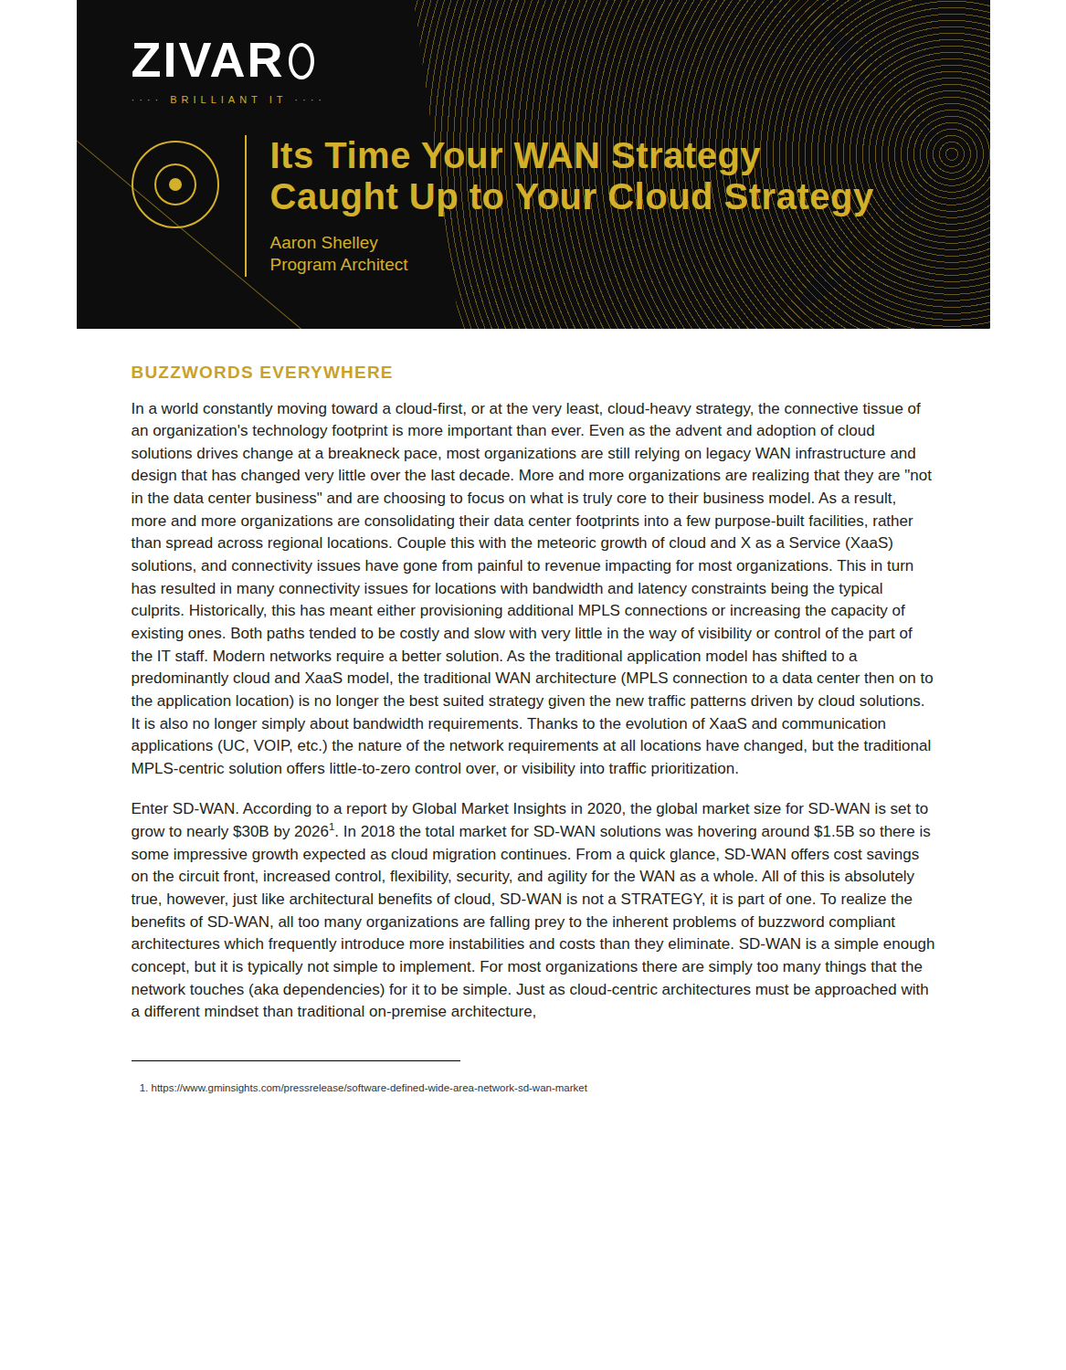ZIVAR
···· BRILLIANT IT ····
Its Time Your WAN Strategy
Caught Up to Your Cloud Strategy
Aaron Shelley
Program Architect
Buzzwords Everywhere
In a world constantly moving toward a cloud-first, or at the very least, cloud-heavy strategy, the connective tissue of an organization's technology footprint is more important than ever. Even as the advent and adoption of cloud solutions drives change at a breakneck pace, most organizations are still relying on legacy WAN infrastructure and design that has changed very little over the last decade. More and more organizations are realizing that they are "not in the data center business" and are choosing to focus on what is truly core to their business model. As a result, more and more organizations are consolidating their data center footprints into a few purpose-built facilities, rather than spread across regional locations. Couple this with the meteoric growth of cloud and X as a Service (XaaS) solutions, and connectivity issues have gone from painful to revenue impacting for most organizations. This in turn has resulted in many connectivity issues for locations with bandwidth and latency constraints being the typical culprits. Historically, this has meant either provisioning additional MPLS connections or increasing the capacity of existing ones. Both paths tended to be costly and slow with very little in the way of visibility or control of the part of the IT staff. Modern networks require a better solution. As the traditional application model has shifted to a predominantly cloud and XaaS model, the traditional WAN architecture (MPLS connection to a data center then on to the application location) is no longer the best suited strategy given the new traffic patterns driven by cloud solutions. It is also no longer simply about bandwidth requirements. Thanks to the evolution of XaaS and communication applications (UC, VOIP, etc.) the nature of the network requirements at all locations have changed, but the traditional MPLS-centric solution offers little-to-zero control over, or visibility into traffic prioritization.
Enter SD-WAN. According to a report by Global Market Insights in 2020, the global market size for SD-WAN is set to grow to nearly $30B by 20261. In 2018 the total market for SD-WAN solutions was hovering around $1.5B so there is some impressive growth expected as cloud migration continues. From a quick glance, SD-WAN offers cost savings on the circuit front, increased control, flexibility, security, and agility for the WAN as a whole. All of this is absolutely true, however, just like architectural benefits of cloud, SD-WAN is not a STRATEGY, it is part of one. To realize the benefits of SD-WAN, all too many organizations are falling prey to the inherent problems of buzzword compliant architectures which frequently introduce more instabilities and costs than they eliminate. SD-WAN is a simple enough concept, but it is typically not simple to implement. For most organizations there are simply too many things that the network touches (aka dependencies) for it to be simple. Just as cloud-centric architectures must be approached with a different mindset than traditional on-premise architecture,
https://www.gminsights.com/pressrelease/software-defined-wide-area-network-sd-wan-market